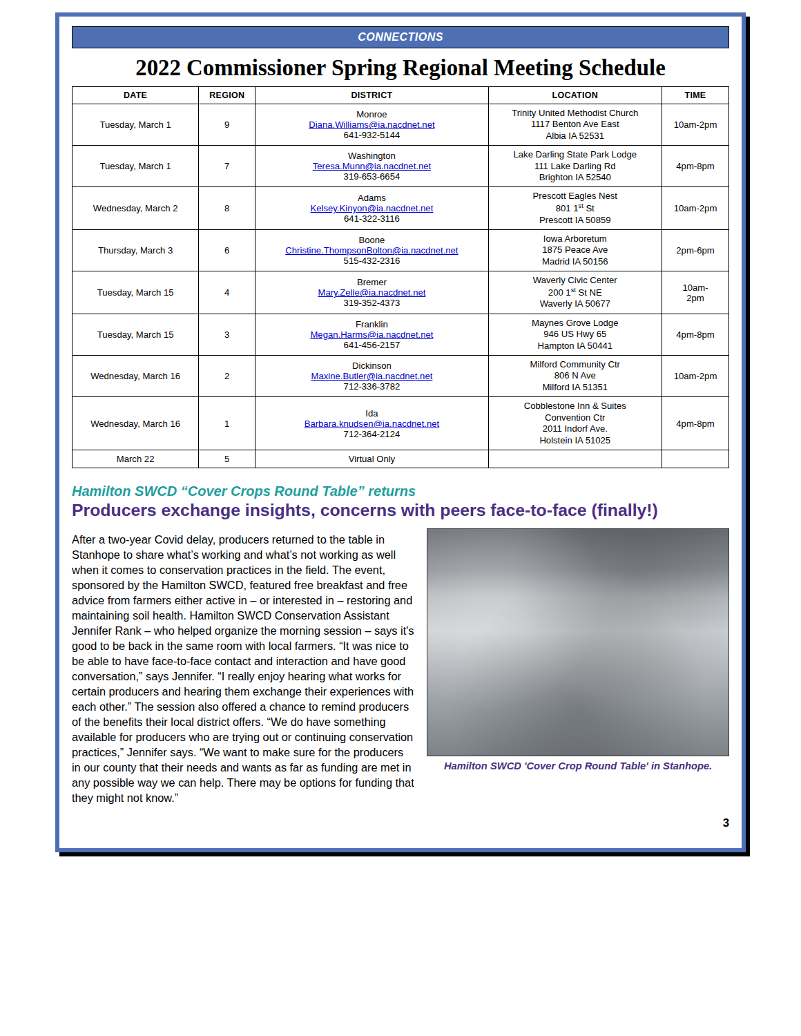CONNECTIONS
2022 Commissioner Spring Regional Meeting Schedule
| DATE | REGION | DISTRICT | LOCATION | TIME |
| --- | --- | --- | --- | --- |
| Tuesday, March 1 | 9 | Monroe Diana.Williams@ia.nacdnet.net 641-932-5144 | Trinity United Methodist Church 1117 Benton Ave East Albia IA 52531 | 10am-2pm |
| Tuesday, March 1 | 7 | Washington Teresa.Munn@ia.nacdnet.net 319-653-6654 | Lake Darling State Park Lodge 111 Lake Darling Rd Brighton IA 52540 | 4pm-8pm |
| Wednesday, March 2 | 8 | Adams Kelsey.Kinyon@ia.nacdnet.net 641-322-3116 | Prescott Eagles Nest 801 1 st St Prescott IA 50859 | 10am-2pm |
| Thursday, March 3 | 6 | Boone Christine.ThompsonBolton@ia.nacdnet.net 515-432-2316 | Iowa Arboretum 1875 Peace Ave Madrid IA 50156 | 2pm-6pm |
| Tuesday, March 15 | 4 | Bremer Mary.Zelle@ia.nacdnet.net 319-352-4373 | Waverly Civic Center 200 1 st St NE Waverly IA 50677 | 10am- 2pm |
| Tuesday, March 15 | 3 | Franklin Megan.Harms@ia.nacdnet.net 641-456-2157 | Maynes Grove Lodge 946 US Hwy 65 Hampton IA 50441 | 4pm-8pm |
| Wednesday, March 16 | 2 | Dickinson Maxine.Butler@ia.nacdnet.net 712-336-3782 | Milford Community Ctr 806 N Ave Milford IA 51351 | 10am-2pm |
| Wednesday, March 16 | 1 | Ida Barbara.knudsen@ia.nacdnet.net 712-364-2124 | Cobblestone Inn & Suites Convention Ctr 2011 Indorf Ave. Holstein IA 51025 | 4pm-8pm |
| March 22 | 5 | Virtual Only | | |
Hamilton SWCD “Cover Crops Round Table” returns
Producers exchange insights, concerns with peers face-to-face (finally!)
Hamilton SWCD 'Cover Crop Round Table' in Stanhope.
After a two-year Covid delay, producers returned to the table in Stanhope to share what’s working and what’s not working as well when it comes to conservation practices in the field. The event, sponsored by the Hamilton SWCD, featured free breakfast and free advice from farmers either active in – or interested in – restoring and maintaining soil health. Hamilton SWCD Conservation Assistant Jennifer Rank – who helped organize the morning session – says it's good to be back in the same room with local farmers. “It was nice to be able to have face-to-face contact and interaction and have good conversation,” says Jennifer. “I really enjoy hearing what works for certain producers and hearing them exchange their experiences with each other.” The session also offered a chance to remind producers of the benefits their local district offers. “We do have something available for producers who are trying out or continuing conservation practices,” Jennifer says. “We want to make sure for the producers in our county that their needs and wants as far as funding are met in any possible way we can help. There may be options for funding that they might not know.”
3